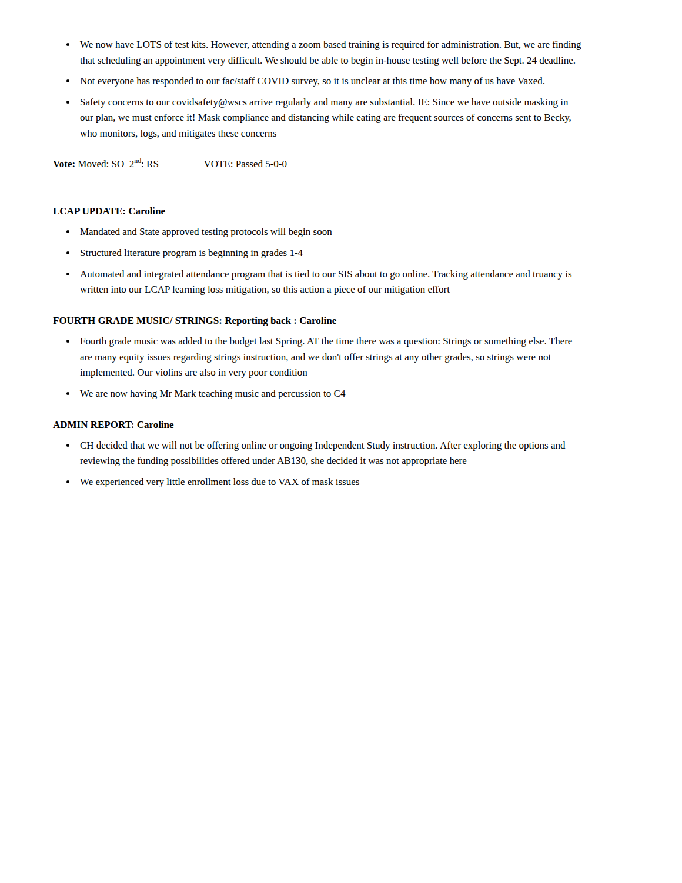We now have LOTS of test kits. However, attending a zoom based training is required for administration. But, we are finding that scheduling an appointment very difficult. We should be able to begin in-house testing well before the Sept. 24 deadline.
Not everyone has responded to our fac/staff COVID survey, so it is unclear at this time how many of us have Vaxed.
Safety concerns to our covidsafety@wscs arrive regularly and many are substantial. IE: Since we have outside masking in our plan, we must enforce it! Mask compliance and distancing while eating are frequent sources of concerns sent to Becky, who monitors, logs, and mitigates these concerns
Vote: Moved: SO 2nd: RS VOTE: Passed 5-0-0
LCAP UPDATE: Caroline
Mandated and State approved testing protocols will begin soon
Structured literature program is beginning in grades 1-4
Automated and integrated attendance program that is tied to our SIS about to go online. Tracking attendance and truancy is written into our LCAP learning loss mitigation, so this action a piece of our mitigation effort
FOURTH GRADE MUSIC/ STRINGS: Reporting back : Caroline
Fourth grade music was added to the budget last Spring. AT the time there was a question: Strings or something else. There are many equity issues regarding strings instruction, and we don't offer strings at any other grades, so strings were not implemented. Our violins are also in very poor condition
We are now having Mr Mark teaching music and percussion to C4
ADMIN REPORT: Caroline
CH decided that we will not be offering online or ongoing Independent Study instruction. After exploring the options and reviewing the funding possibilities offered under AB130, she decided it was not appropriate here
We experienced very little enrollment loss due to VAX of mask issues